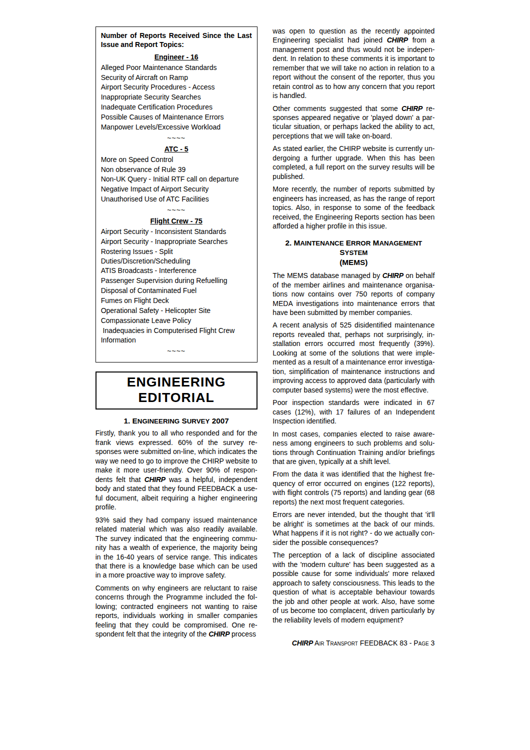Number of Reports Received Since the Last Issue and Report Topics:
Engineer - 16
Alleged Poor Maintenance Standards
Security of Aircraft on Ramp
Airport Security Procedures - Access
Inappropriate Security Searches
Inadequate Certification Procedures
Possible Causes of Maintenance Errors
Manpower Levels/Excessive Workload
~~~~
ATC - 5
More on Speed Control
Non observance of Rule 39
Non-UK Query - Initial RTF call on departure
Negative Impact of Airport Security
Unauthorised Use of ATC Facilities
~~~~
Flight Crew - 75
Airport Security - Inconsistent Standards
Airport Security - Inappropriate Searches
Rostering Issues - Split Duties/Discretion/Scheduling
ATIS Broadcasts - Interference
Passenger Supervision during Refuelling
Disposal of Contaminated Fuel
Fumes on Flight Deck
Operational Safety - Helicopter Site
Compassionate Leave Policy
Inadequacies in Computerised Flight Crew Information
~~~~
ENGINEERING EDITORIAL
1. ENGINEERING SURVEY 2007
Firstly, thank you to all who responded and for the frank views expressed. 60% of the survey responses were submitted on-line, which indicates the way we need to go to improve the CHIRP website to make it more user-friendly. Over 90% of respondents felt that CHIRP was a helpful, independent body and stated that they found FEEDBACK a useful document, albeit requiring a higher engineering profile.
93% said they had company issued maintenance related material which was also readily available. The survey indicated that the engineering community has a wealth of experience, the majority being in the 16-40 years of service range. This indicates that there is a knowledge base which can be used in a more proactive way to improve safety.
Comments on why engineers are reluctant to raise concerns through the Programme included the following; contracted engineers not wanting to raise reports, individuals working in smaller companies feeling that they could be compromised. One respondent felt that the integrity of the CHIRP process
was open to question as the recently appointed Engineering specialist had joined CHIRP from a management post and thus would not be independent. In relation to these comments it is important to remember that we will take no action in relation to a report without the consent of the reporter, thus you retain control as to how any concern that you report is handled.
Other comments suggested that some CHIRP responses appeared negative or 'played down' a particular situation, or perhaps lacked the ability to act, perceptions that we will take on-board.
As stated earlier, the CHIRP website is currently undergoing a further upgrade. When this has been completed, a full report on the survey results will be published.
More recently, the number of reports submitted by engineers has increased, as has the range of report topics. Also, in response to some of the feedback received, the Engineering Reports section has been afforded a higher profile in this issue.
2. MAINTENANCE ERROR MANAGEMENT SYSTEM
(MEMS)
The MEMS database managed by CHIRP on behalf of the member airlines and maintenance organisations now contains over 750 reports of company MEDA investigations into maintenance errors that have been submitted by member companies.
A recent analysis of 525 disidentified maintenance reports revealed that, perhaps not surprisingly, installation errors occurred most frequently (39%). Looking at some of the solutions that were implemented as a result of a maintenance error investigation, simplification of maintenance instructions and improving access to approved data (particularly with computer based systems) were the most effective.
Poor inspection standards were indicated in 67 cases (12%), with 17 failures of an Independent Inspection identified.
In most cases, companies elected to raise awareness among engineers to such problems and solutions through Continuation Training and/or briefings that are given, typically at a shift level.
From the data it was identified that the highest frequency of error occurred on engines (122 reports), with flight controls (75 reports) and landing gear (68 reports) the next most frequent categories.
Errors are never intended, but the thought that 'it'll be alright' is sometimes at the back of our minds. What happens if it is not right? - do we actually consider the possible consequences?
The perception of a lack of discipline associated with the 'modern culture' has been suggested as a possible cause for some individuals' more relaxed approach to safety consciousness. This leads to the question of what is acceptable behaviour towards the job and other people at work. Also, have some of us become too complacent, driven particularly by the reliability levels of modern equipment?
CHIRP Air Transport FEEDBACK 83 - Page 3